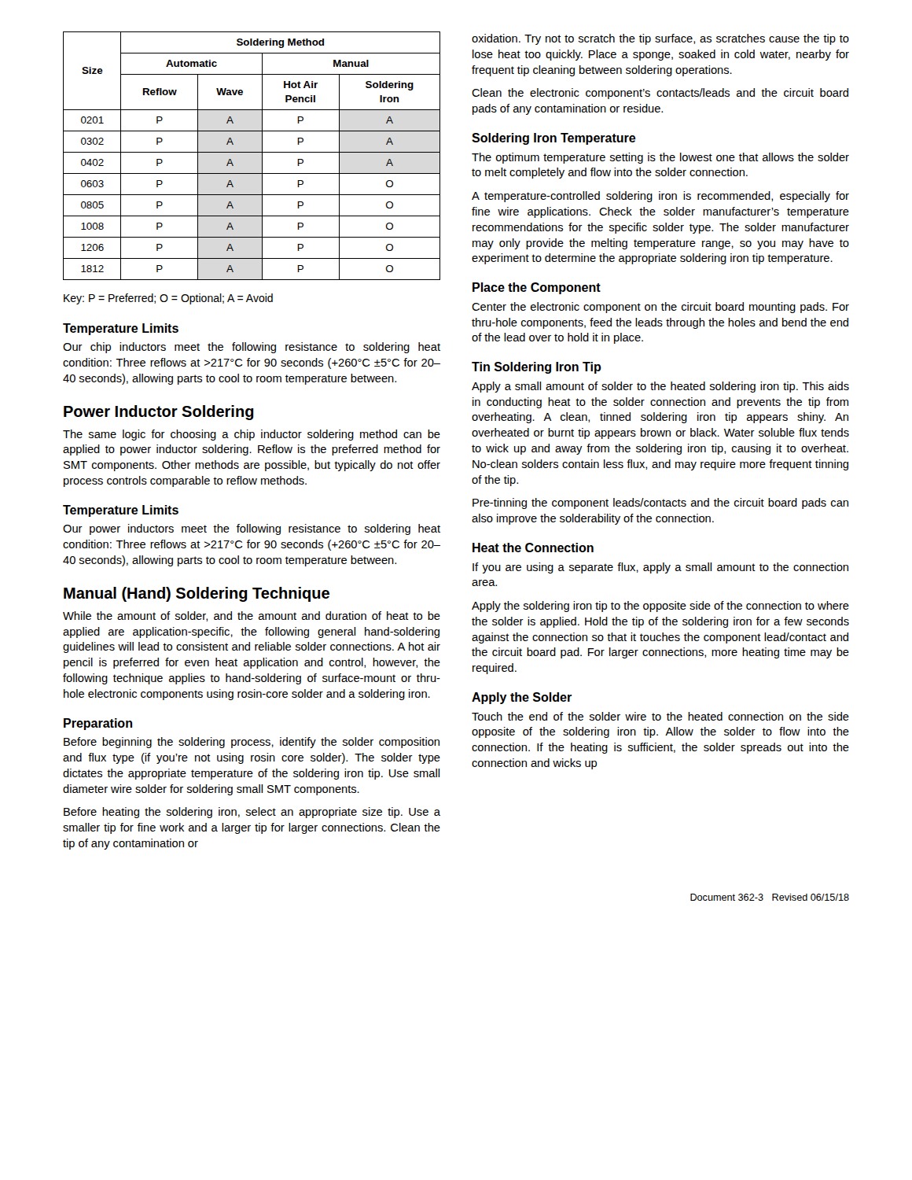| Size | Soldering Method |
| --- | --- |
| Automatic | Manual |
| Reflow | Wave | Hot Air Pencil | Soldering Iron |
| 0201 | P | A | P | A |
| 0302 | P | A | P | A |
| 0402 | P | A | P | A |
| 0603 | P | A | P | O |
| 0805 | P | A | P | O |
| 1008 | P | A | P | O |
| 1206 | P | A | P | O |
| 1812 | P | A | P | O |
Key: P = Preferred; O = Optional; A = Avoid
Temperature Limits
Our chip inductors meet the following resistance to soldering heat condition: Three reflows at >217°C for 90 seconds (+260°C ±5°C for 20–40 seconds), allowing parts to cool to room temperature between.
Power Inductor Soldering
The same logic for choosing a chip inductor soldering method can be applied to power inductor soldering. Reflow is the preferred method for SMT components. Other methods are possible, but typically do not offer process controls comparable to reflow methods.
Temperature Limits
Our power inductors meet the following resistance to soldering heat condition: Three reflows at >217°C for 90 seconds (+260°C ±5°C for 20–40 seconds), allowing parts to cool to room temperature between.
Manual (Hand) Soldering Technique
While the amount of solder, and the amount and duration of heat to be applied are application-specific, the following general hand-soldering guidelines will lead to consistent and reliable solder connections. A hot air pencil is preferred for even heat application and control, however, the following technique applies to hand-soldering of surface-mount or thru-hole electronic components using rosin-core solder and a soldering iron.
Preparation
Before beginning the soldering process, identify the solder composition and flux type (if you’re not using rosin core solder). The solder type dictates the appropriate temperature of the soldering iron tip. Use small diameter wire solder for soldering small SMT components.
Before heating the soldering iron, select an appropriate size tip. Use a smaller tip for fine work and a larger tip for larger connections. Clean the tip of any contamination or
oxidation. Try not to scratch the tip surface, as scratches cause the tip to lose heat too quickly. Place a sponge, soaked in cold water, nearby for frequent tip cleaning between soldering operations.
Clean the electronic component’s contacts/leads and the circuit board pads of any contamination or residue.
Soldering Iron Temperature
The optimum temperature setting is the lowest one that allows the solder to melt completely and flow into the solder connection.
A temperature-controlled soldering iron is recommended, especially for fine wire applications. Check the solder manufacturer’s temperature recommendations for the specific solder type. The solder manufacturer may only provide the melting temperature range, so you may have to experiment to determine the appropriate soldering iron tip temperature.
Place the Component
Center the electronic component on the circuit board mounting pads. For thru-hole components, feed the leads through the holes and bend the end of the lead over to hold it in place.
Tin Soldering Iron Tip
Apply a small amount of solder to the heated soldering iron tip. This aids in conducting heat to the solder connection and prevents the tip from overheating. A clean, tinned soldering iron tip appears shiny. An overheated or burnt tip appears brown or black. Water soluble flux tends to wick up and away from the soldering iron tip, causing it to overheat. No-clean solders contain less flux, and may require more frequent tinning of the tip.
Pre-tinning the component leads/contacts and the circuit board pads can also improve the solderability of the connection.
Heat the Connection
If you are using a separate flux, apply a small amount to the connection area.
Apply the soldering iron tip to the opposite side of the connection to where the solder is applied. Hold the tip of the soldering iron for a few seconds against the connection so that it touches the component lead/contact and the circuit board pad. For larger connections, more heating time may be required.
Apply the Solder
Touch the end of the solder wire to the heated connection on the side opposite of the soldering iron tip. Allow the solder to flow into the connection. If the heating is sufficient, the solder spreads out into the connection and wicks up
Document 362-3 Revised 06/15/18